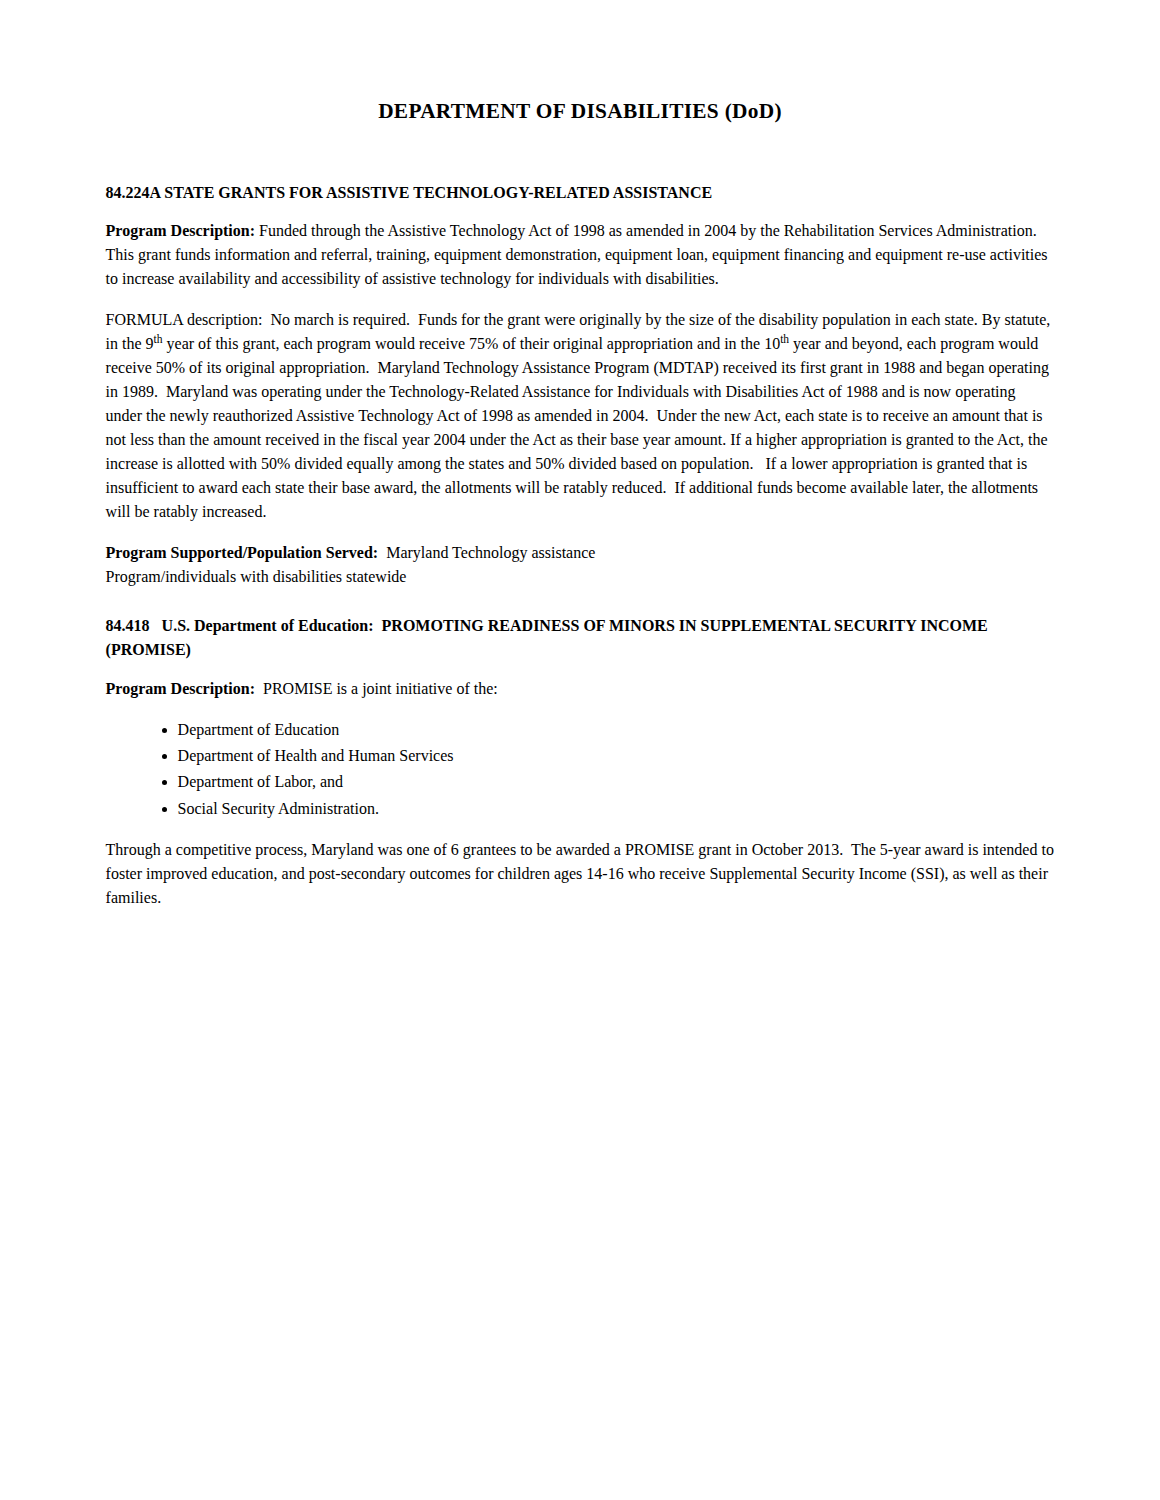DEPARTMENT OF DISABILITIES (DoD)
84.224A STATE GRANTS FOR ASSISTIVE TECHNOLOGY-RELATED ASSISTANCE
Program Description: Funded through the Assistive Technology Act of 1998 as amended in 2004 by the Rehabilitation Services Administration. This grant funds information and referral, training, equipment demonstration, equipment loan, equipment financing and equipment re-use activities to increase availability and accessibility of assistive technology for individuals with disabilities.
FORMULA description: No march is required. Funds for the grant were originally by the size of the disability population in each state. By statute, in the 9th year of this grant, each program would receive 75% of their original appropriation and in the 10th year and beyond, each program would receive 50% of its original appropriation. Maryland Technology Assistance Program (MDTAP) received its first grant in 1988 and began operating in 1989. Maryland was operating under the Technology-Related Assistance for Individuals with Disabilities Act of 1988 and is now operating under the newly reauthorized Assistive Technology Act of 1998 as amended in 2004. Under the new Act, each state is to receive an amount that is not less than the amount received in the fiscal year 2004 under the Act as their base year amount. If a higher appropriation is granted to the Act, the increase is allotted with 50% divided equally among the states and 50% divided based on population. If a lower appropriation is granted that is insufficient to award each state their base award, the allotments will be ratably reduced. If additional funds become available later, the allotments will be ratably increased.
Program Supported/Population Served: Maryland Technology assistance
Program/individuals with disabilities statewide
84.418 U.S. Department of Education: PROMOTING READINESS OF MINORS IN SUPPLEMENTAL SECURITY INCOME (PROMISE)
Program Description: PROMISE is a joint initiative of the:
Department of Education
Department of Health and Human Services
Department of Labor, and
Social Security Administration.
Through a competitive process, Maryland was one of 6 grantees to be awarded a PROMISE grant in October 2013. The 5-year award is intended to foster improved education, and post-secondary outcomes for children ages 14-16 who receive Supplemental Security Income (SSI), as well as their families.